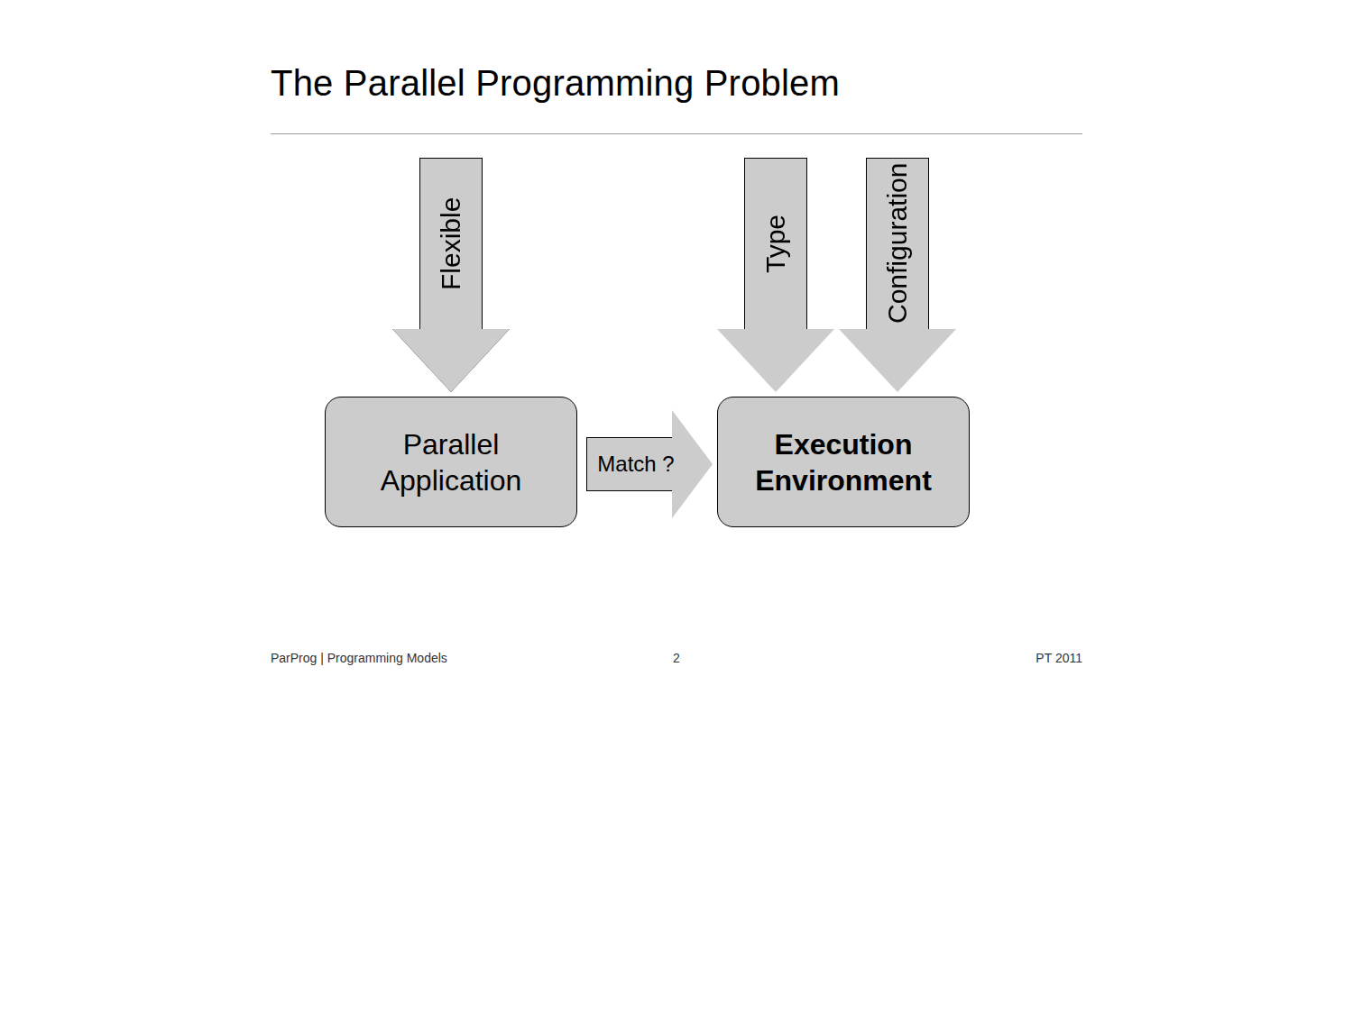The Parallel Programming Problem
Flexible
Type
Configuration
Parallel
Application
Match ?
Execution
Environment
ParProg | Programming Models 2 PT 2011